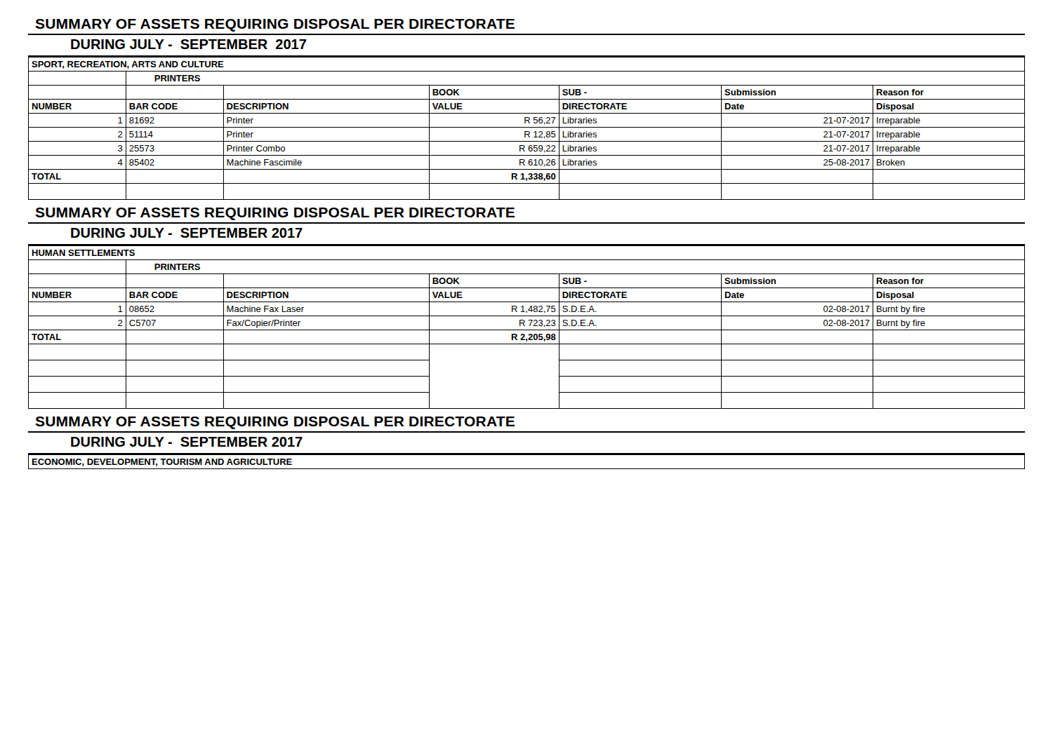SUMMARY OF ASSETS REQUIRING DISPOSAL PER DIRECTORATE
DURING JULY - SEPTEMBER 2017
| SPORT, RECREATION, ARTS AND CULTURE |
| | PRINTERS |
| | | | BOOK | SUB - | Submission | Reason for |
| NUMBER | BAR CODE | DESCRIPTION | VALUE | DIRECTORATE | Date | Disposal |
| 1 | 81692 | Printer | R 56,27 | Libraries | 21-07-2017 | Irreparable |
| 2 | 51114 | Printer | R 12,85 | Libraries | 21-07-2017 | Irreparable |
| 3 | 25573 | Printer Combo | R 659,22 | Libraries | 21-07-2017 | Irreparable |
| 4 | 85402 | Machine Fascimile | R 610,26 | Libraries | 25-08-2017 | Broken |
| TOTAL | | | R 1,338,60 | | | |
SUMMARY OF ASSETS REQUIRING DISPOSAL PER DIRECTORATE
DURING JULY - SEPTEMBER 2017
| HUMAN SETTLEMENTS |
| | PRINTERS |
| | | | BOOK | SUB - | Submission | Reason for |
| NUMBER | BAR CODE | DESCRIPTION | VALUE | DIRECTORATE | Date | Disposal |
| 1 | 08652 | Machine Fax Laser | R 1,482,75 | S.D.E.A. | 02-08-2017 | Burnt by fire |
| 2 | C5707 | Fax/Copier/Printer | R 723,23 | S.D.E.A. | 02-08-2017 | Burnt by fire |
| TOTAL | | | R 2,205,98 | | | |
SUMMARY OF ASSETS REQUIRING DISPOSAL PER DIRECTORATE
DURING JULY - SEPTEMBER 2017
| ECONOMIC, DEVELOPMENT, TOURISM AND AGRICULTURE |